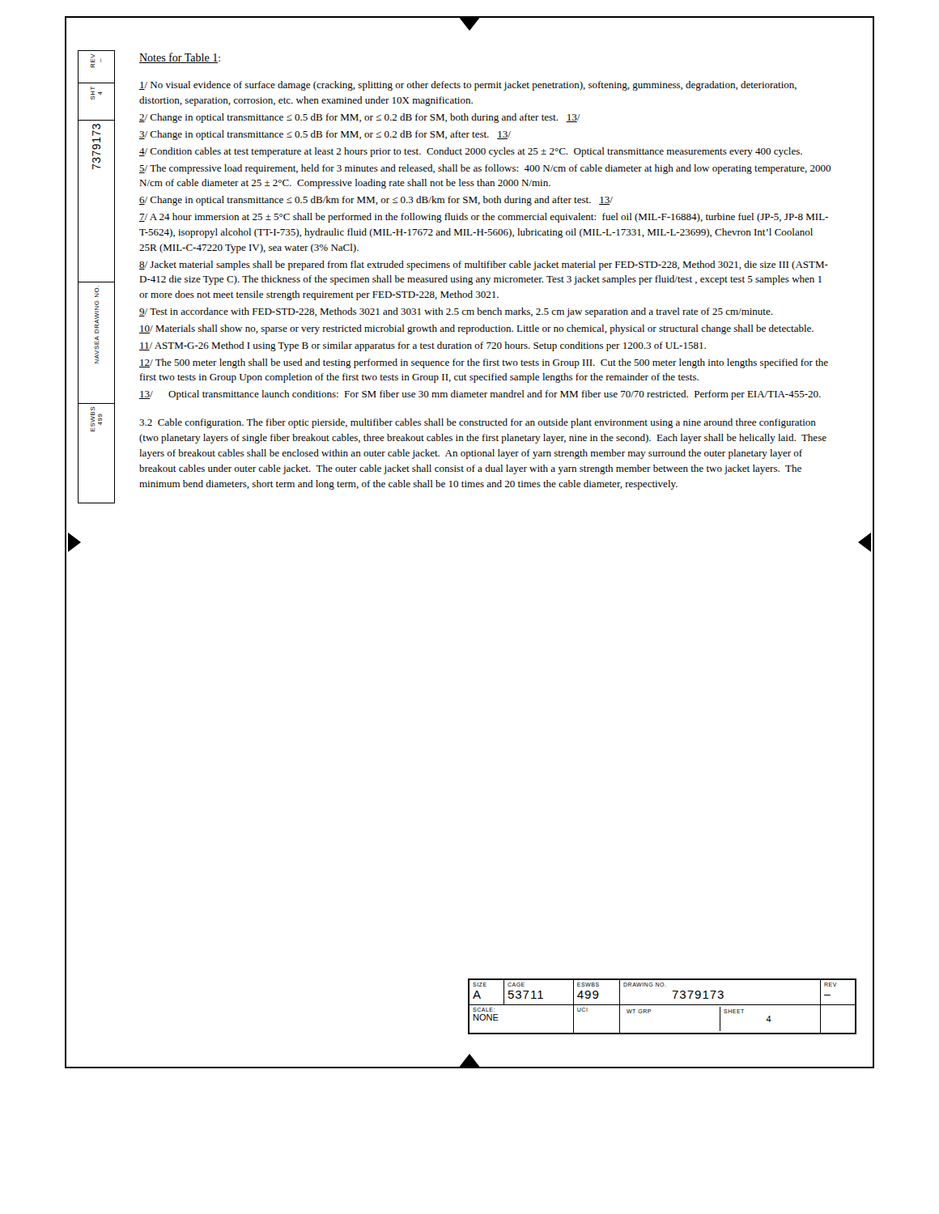REV
–
SHT
4
7379173
NAVSEA DRAWING NO.
ESWBS
499
Notes for Table 1
:
1/ No visual evidence of surface damage (cracking, splitting or other defects to permit jacket penetration), softening, gumminess, degradation, deterioration, distortion, separation, corrosion, etc. when examined under 10X magnification.
2/ Change in optical transmittance ≤ 0.5 dB for MM, or ≤ 0.2 dB for SM, both during and after test. 13/
3/ Change in optical transmittance ≤ 0.5 dB for MM, or ≤ 0.2 dB for SM, after test. 13/
4/ Condition cables at test temperature at least 2 hours prior to test. Conduct 2000 cycles at 25 ± 2°C. Optical transmittance measurements every 400 cycles.
5/ The compressive load requirement, held for 3 minutes and released, shall be as follows: 400 N/cm of cable diameter at high and low operating temperature, 2000 N/cm of cable diameter at 25 ± 2°C. Compressive loading rate shall not be less than 2000 N/min.
6/ Change in optical transmittance ≤ 0.5 dB/km for MM, or ≤ 0.3 dB/km for SM, both during and after test. 13/
7/ A 24 hour immersion at 25 ± 5°C shall be performed in the following fluids or the commercial equivalent: fuel oil (MIL-F-16884), turbine fuel (JP-5, JP-8 MIL-T-5624), isopropyl alcohol (TT-I-735), hydraulic fluid (MIL-H-17672 and MIL-H-5606), lubricating oil (MIL-L-17331, MIL-L-23699), Chevron Int’l Coolanol 25R (MIL-C-47220 Type IV), sea water (3% NaCl).
8/ Jacket material samples shall be prepared from flat extruded specimens of multifiber cable jacket material per FED-STD-228, Method 3021, die size III (ASTM-D-412 die size Type C). The thickness of the specimen shall be measured using any micrometer. Test 3 jacket samples per fluid/test , except test 5 samples when 1 or more does not meet tensile strength requirement per FED-STD-228, Method 3021.
9/ Test in accordance with FED-STD-228, Methods 3021 and 3031 with 2.5 cm bench marks, 2.5 cm jaw separation and a travel rate of 25 cm/minute.
10/ Materials shall show no, sparse or very restricted microbial growth and reproduction. Little or no chemical, physical or structural change shall be detectable.
11/ ASTM-G-26 Method I using Type B or similar apparatus for a test duration of 720 hours. Setup conditions per 1200.3 of UL-1581.
12/ The 500 meter length shall be used and testing performed in sequence for the first two tests in Group III. Cut the 500 meter length into lengths specified for the first two tests in Group Upon completion of the first two tests in Group II, cut specified sample lengths for the remainder of the tests.
13/ Optical transmittance launch conditions: For SM fiber use 30 mm diameter mandrel and for MM fiber use 70/70 restricted. Perform per EIA/TIA-455-20.
3.2 Cable configuration. The fiber optic pierside, multifiber cables shall be constructed for an outside plant environment using a nine around three configuration (two planetary layers of single fiber breakout cables, three breakout cables in the first planetary layer, nine in the second). Each layer shall be helically laid. These layers of breakout cables shall be enclosed within an outer cable jacket. An optional layer of yarn strength member may surround the outer planetary layer of breakout cables under outer cable jacket. The outer cable jacket shall consist of a dual layer with a yarn strength member between the two jacket layers. The minimum bend diameters, short term and long term, of the cable shall be 10 times and 20 times the cable diameter, respectively.
| SIZE A | CAGE 53711 | ESWBS 499 | DRAWING NO. 7379173 | REV – |
| SCALE: NONE | UCI | / WT GRP / SHEET 4 / | |